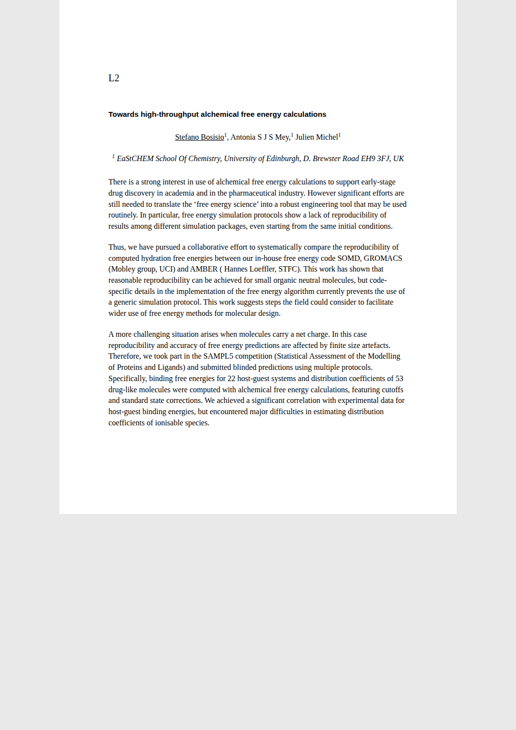L2
Towards high-throughput alchemical free energy calculations
Stefano Bosisio1, Antonia S J S Mey,1 Julien Michel1
1 EaStCHEM School Of Chemistry, University of Edinburgh, D. Brewster Road EH9 3FJ, UK
There is a strong interest in use of alchemical free energy calculations to support early-stage drug discovery in academia and in the pharmaceutical industry. However significant efforts are still needed to translate the ‘free energy science’ into a robust engineering tool that may be used routinely. In particular, free energy simulation protocols show a lack of reproducibility of results among different simulation packages, even starting from the same initial conditions.
Thus, we have pursued a collaborative effort to systematically compare the reproducibility of computed hydration free energies between our in-house free energy code SOMD, GROMACS (Mobley group, UCI) and AMBER ( Hannes Loeffler, STFC). This work has shown that reasonable reproducibility can be achieved for small organic neutral molecules, but code-specific details in the implementation of the free energy algorithm currently prevents the use of a generic simulation protocol. This work suggests steps the field could consider to facilitate wider use of free energy methods for molecular design.
A more challenging situation arises when molecules carry a net charge. In this case reproducibility and accuracy of free energy predictions are affected by finite size artefacts. Therefore, we took part in the SAMPL5 competition (Statistical Assessment of the Modelling of Proteins and Ligands) and submitted blinded predictions using multiple protocols. Specifically, binding free energies for 22 host-guest systems and distribution coefficients of 53 drug-like molecules were computed with alchemical free energy calculations, featuring cutoffs and standard state corrections. We achieved a significant correlation with experimental data for host-guest binding energies, but encountered major difficulties in estimating distribution coefficients of ionisable species.